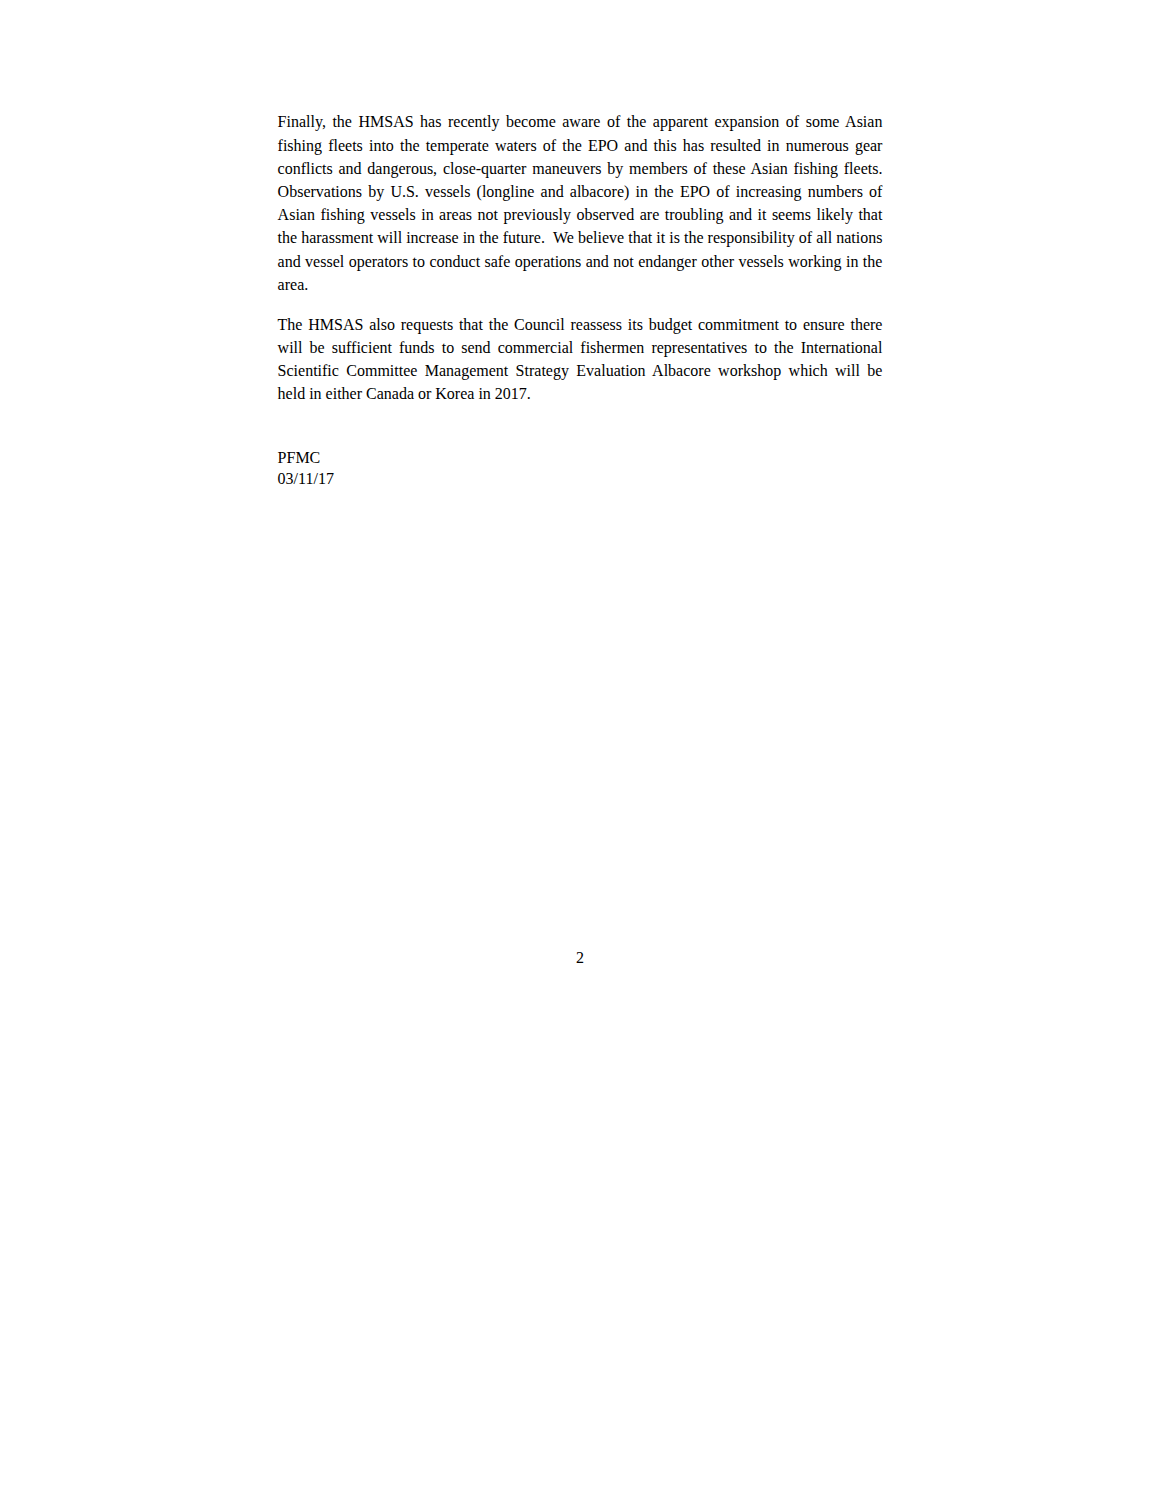Finally, the HMSAS has recently become aware of the apparent expansion of some Asian fishing fleets into the temperate waters of the EPO and this has resulted in numerous gear conflicts and dangerous, close-quarter maneuvers by members of these Asian fishing fleets. Observations by U.S. vessels (longline and albacore) in the EPO of increasing numbers of Asian fishing vessels in areas not previously observed are troubling and it seems likely that the harassment will increase in the future. We believe that it is the responsibility of all nations and vessel operators to conduct safe operations and not endanger other vessels working in the area.
The HMSAS also requests that the Council reassess its budget commitment to ensure there will be sufficient funds to send commercial fishermen representatives to the International Scientific Committee Management Strategy Evaluation Albacore workshop which will be held in either Canada or Korea in 2017.
PFMC
03/11/17
2